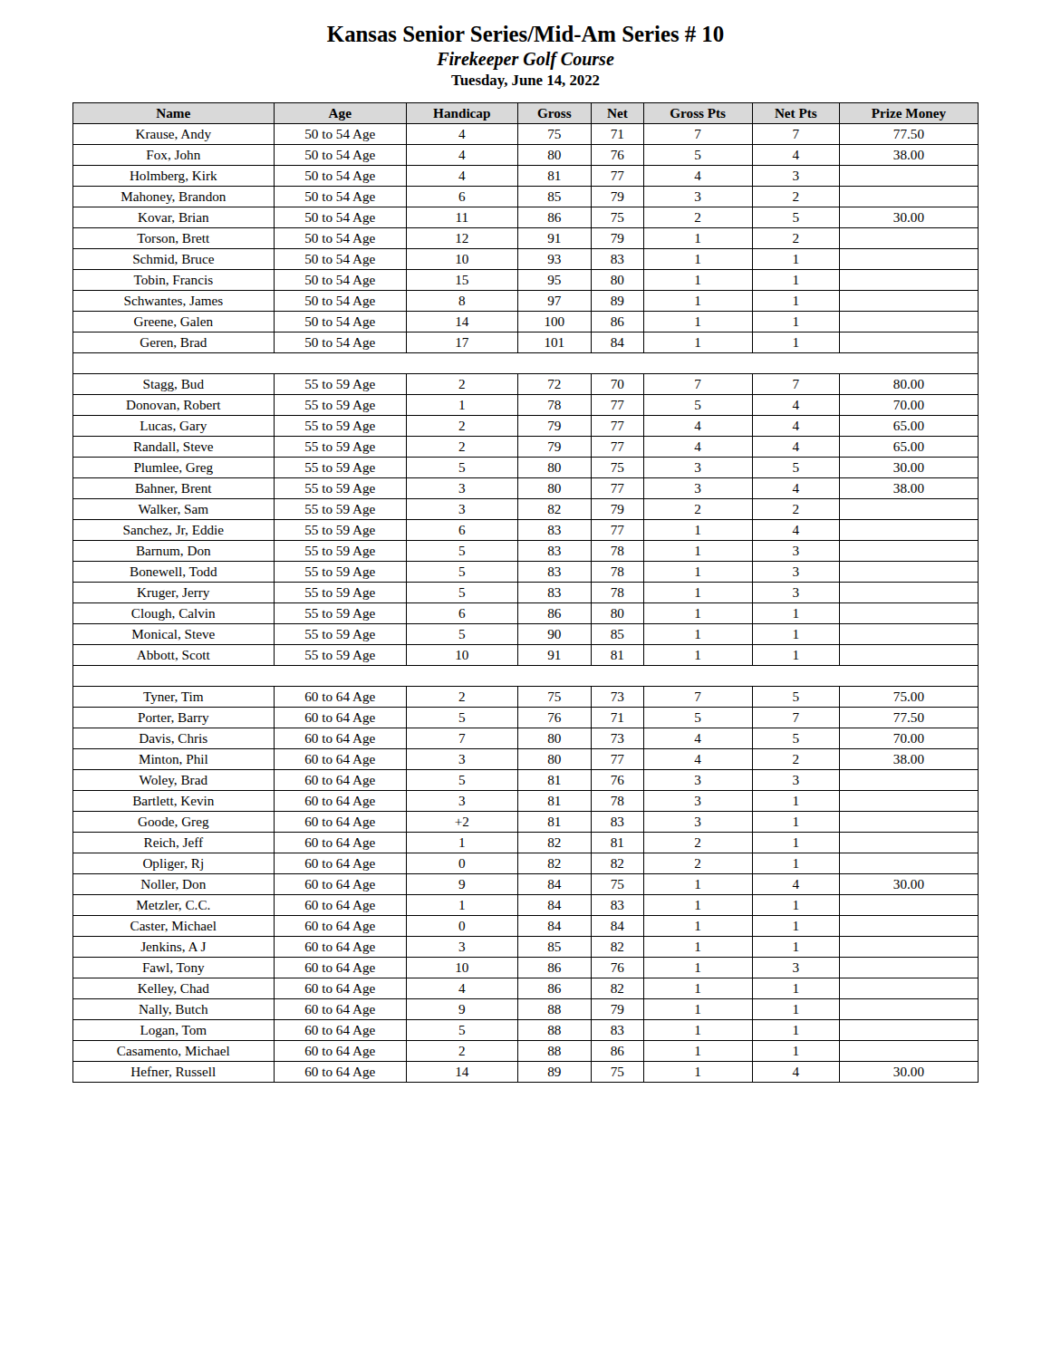Kansas Senior Series/Mid-Am Series # 10
Firekeeper Golf Course
Tuesday, June 14, 2022
Tournament results by age division
| Name | Age | Handicap | Gross | Net | Gross Pts | Net Pts | Prize Money |
| --- | --- | --- | --- | --- | --- | --- | --- |
| Krause, Andy | 50 to 54 Age | 4 | 75 | 71 | 7 | 7 | 77.50 |
| Fox, John | 50 to 54 Age | 4 | 80 | 76 | 5 | 4 | 38.00 |
| Holmberg, Kirk | 50 to 54 Age | 4 | 81 | 77 | 4 | 3 | |
| Mahoney, Brandon | 50 to 54 Age | 6 | 85 | 79 | 3 | 2 | |
| Kovar, Brian | 50 to 54 Age | 11 | 86 | 75 | 2 | 5 | 30.00 |
| Torson, Brett | 50 to 54 Age | 12 | 91 | 79 | 1 | 2 | |
| Schmid, Bruce | 50 to 54 Age | 10 | 93 | 83 | 1 | 1 | |
| Tobin, Francis | 50 to 54 Age | 15 | 95 | 80 | 1 | 1 | |
| Schwantes, James | 50 to 54 Age | 8 | 97 | 89 | 1 | 1 | |
| Greene, Galen | 50 to 54 Age | 14 | 100 | 86 | 1 | 1 | |
| Geren, Brad | 50 to 54 Age | 17 | 101 | 84 | 1 | 1 | |
| Stagg, Bud | 55 to 59 Age | 2 | 72 | 70 | 7 | 7 | 80.00 |
| Donovan, Robert | 55 to 59 Age | 1 | 78 | 77 | 5 | 4 | 70.00 |
| Lucas, Gary | 55 to 59 Age | 2 | 79 | 77 | 4 | 4 | 65.00 |
| Randall, Steve | 55 to 59 Age | 2 | 79 | 77 | 4 | 4 | 65.00 |
| Plumlee, Greg | 55 to 59 Age | 5 | 80 | 75 | 3 | 5 | 30.00 |
| Bahner, Brent | 55 to 59 Age | 3 | 80 | 77 | 3 | 4 | 38.00 |
| Walker, Sam | 55 to 59 Age | 3 | 82 | 79 | 2 | 2 | |
| Sanchez, Jr, Eddie | 55 to 59 Age | 6 | 83 | 77 | 1 | 4 | |
| Barnum, Don | 55 to 59 Age | 5 | 83 | 78 | 1 | 3 | |
| Bonewell, Todd | 55 to 59 Age | 5 | 83 | 78 | 1 | 3 | |
| Kruger, Jerry | 55 to 59 Age | 5 | 83 | 78 | 1 | 3 | |
| Clough, Calvin | 55 to 59 Age | 6 | 86 | 80 | 1 | 1 | |
| Monical, Steve | 55 to 59 Age | 5 | 90 | 85 | 1 | 1 | |
| Abbott, Scott | 55 to 59 Age | 10 | 91 | 81 | 1 | 1 | |
| Tyner, Tim | 60 to 64 Age | 2 | 75 | 73 | 7 | 5 | 75.00 |
| Porter, Barry | 60 to 64 Age | 5 | 76 | 71 | 5 | 7 | 77.50 |
| Davis, Chris | 60 to 64 Age | 7 | 80 | 73 | 4 | 5 | 70.00 |
| Minton, Phil | 60 to 64 Age | 3 | 80 | 77 | 4 | 2 | 38.00 |
| Woley, Brad | 60 to 64 Age | 5 | 81 | 76 | 3 | 3 | |
| Bartlett, Kevin | 60 to 64 Age | 3 | 81 | 78 | 3 | 1 | |
| Goode, Greg | 60 to 64 Age | +2 | 81 | 83 | 3 | 1 | |
| Reich, Jeff | 60 to 64 Age | 1 | 82 | 81 | 2 | 1 | |
| Opliger, Rj | 60 to 64 Age | 0 | 82 | 82 | 2 | 1 | |
| Noller, Don | 60 to 64 Age | 9 | 84 | 75 | 1 | 4 | 30.00 |
| Metzler, C.C. | 60 to 64 Age | 1 | 84 | 83 | 1 | 1 | |
| Caster, Michael | 60 to 64 Age | 0 | 84 | 84 | 1 | 1 | |
| Jenkins, A J | 60 to 64 Age | 3 | 85 | 82 | 1 | 1 | |
| Fawl, Tony | 60 to 64 Age | 10 | 86 | 76 | 1 | 3 | |
| Kelley, Chad | 60 to 64 Age | 4 | 86 | 82 | 1 | 1 | |
| Nally, Butch | 60 to 64 Age | 9 | 88 | 79 | 1 | 1 | |
| Logan, Tom | 60 to 64 Age | 5 | 88 | 83 | 1 | 1 | |
| Casamento, Michael | 60 to 64 Age | 2 | 88 | 86 | 1 | 1 | |
| Hefner, Russell | 60 to 64 Age | 14 | 89 | 75 | 1 | 4 | 30.00 |